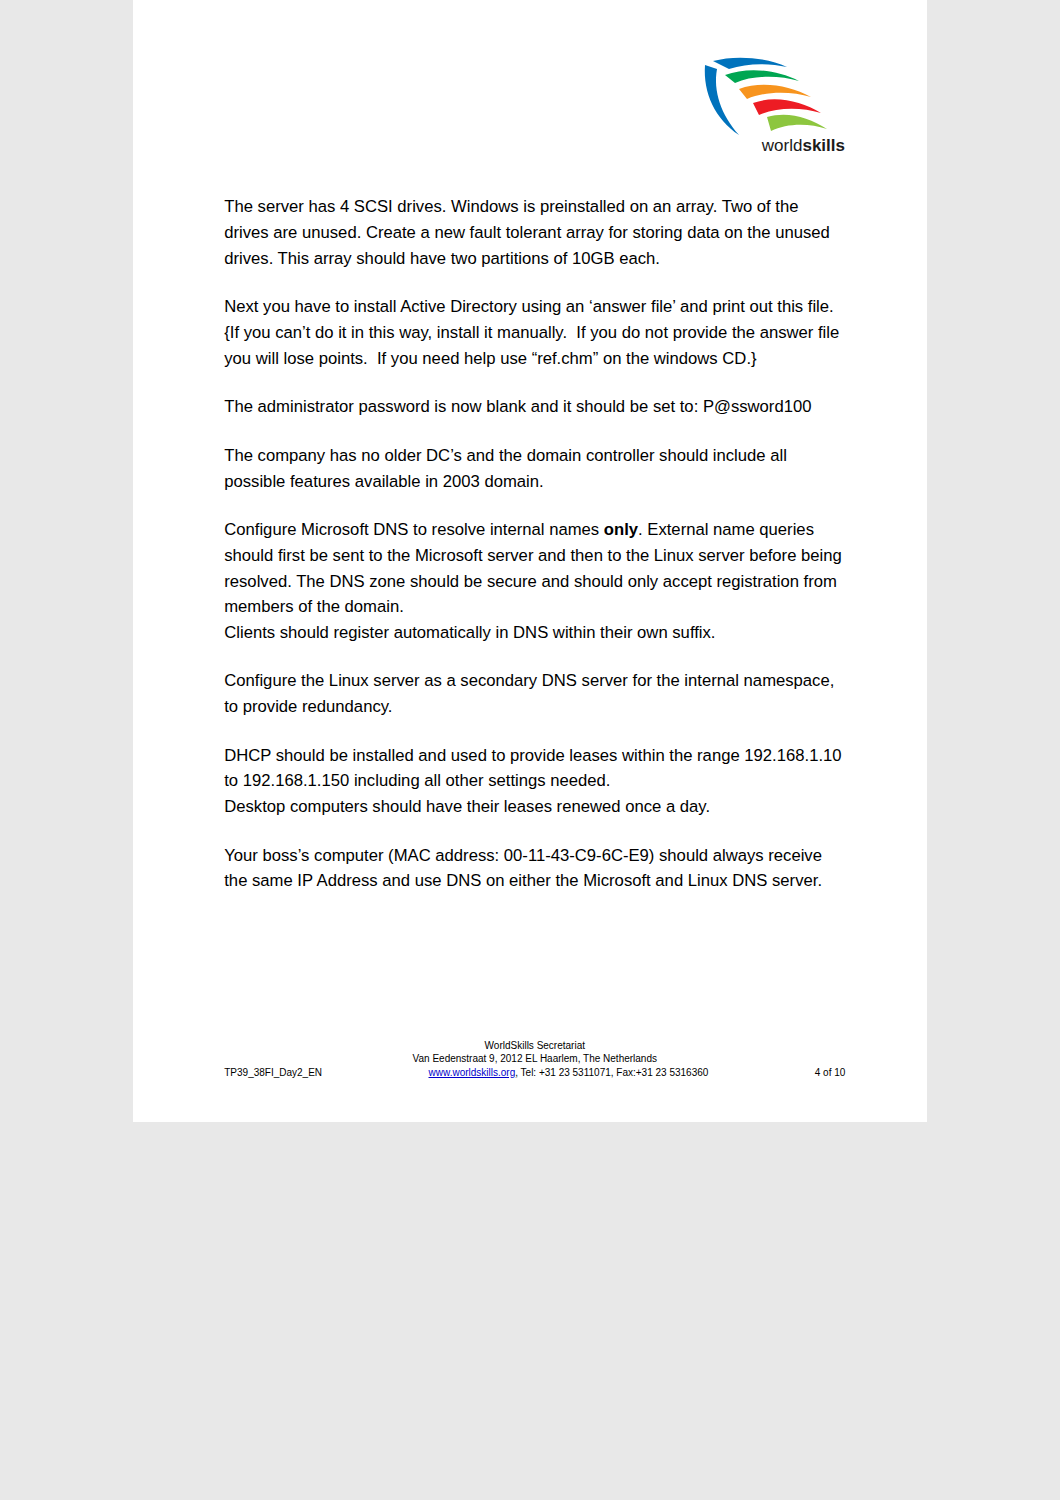worldskills
The server has 4 SCSI drives. Windows is preinstalled on an array. Two of the drives are unused. Create a new fault tolerant array for storing data on the unused drives. This array should have two partitions of 10GB each.
Next you have to install Active Directory using an ‘answer file’ and print out this file.
{If you can’t do it in this way, install it manually. If you do not provide the answer file you will lose points. If you need help use “ref.chm” on the windows CD.}
The administrator password is now blank and it should be set to: P@ssword100
The company has no older DC’s and the domain controller should include all possible features available in 2003 domain.
Configure Microsoft DNS to resolve internal names only. External name queries should first be sent to the Microsoft server and then to the Linux server before being resolved. The DNS zone should be secure and should only accept registration from members of the domain.
Clients should register automatically in DNS within their own suffix.
Configure the Linux server as a secondary DNS server for the internal namespace, to provide redundancy.
DHCP should be installed and used to provide leases within the range 192.168.1.10 to 192.168.1.150 including all other settings needed.
Desktop computers should have their leases renewed once a day.
Your boss’s computer (MAC address: 00-11-43-C9-6C-E9) should always receive the same IP Address and use DNS on either the Microsoft and Linux DNS server.
WorldSkills Secretariat
Van Eedenstraat 9, 2012 EL Haarlem, The Netherlands
TP39_38FI_Day2_EN
www.worldskills.org, Tel: +31 23 5311071, Fax:+31 23 5316360
4 of 10